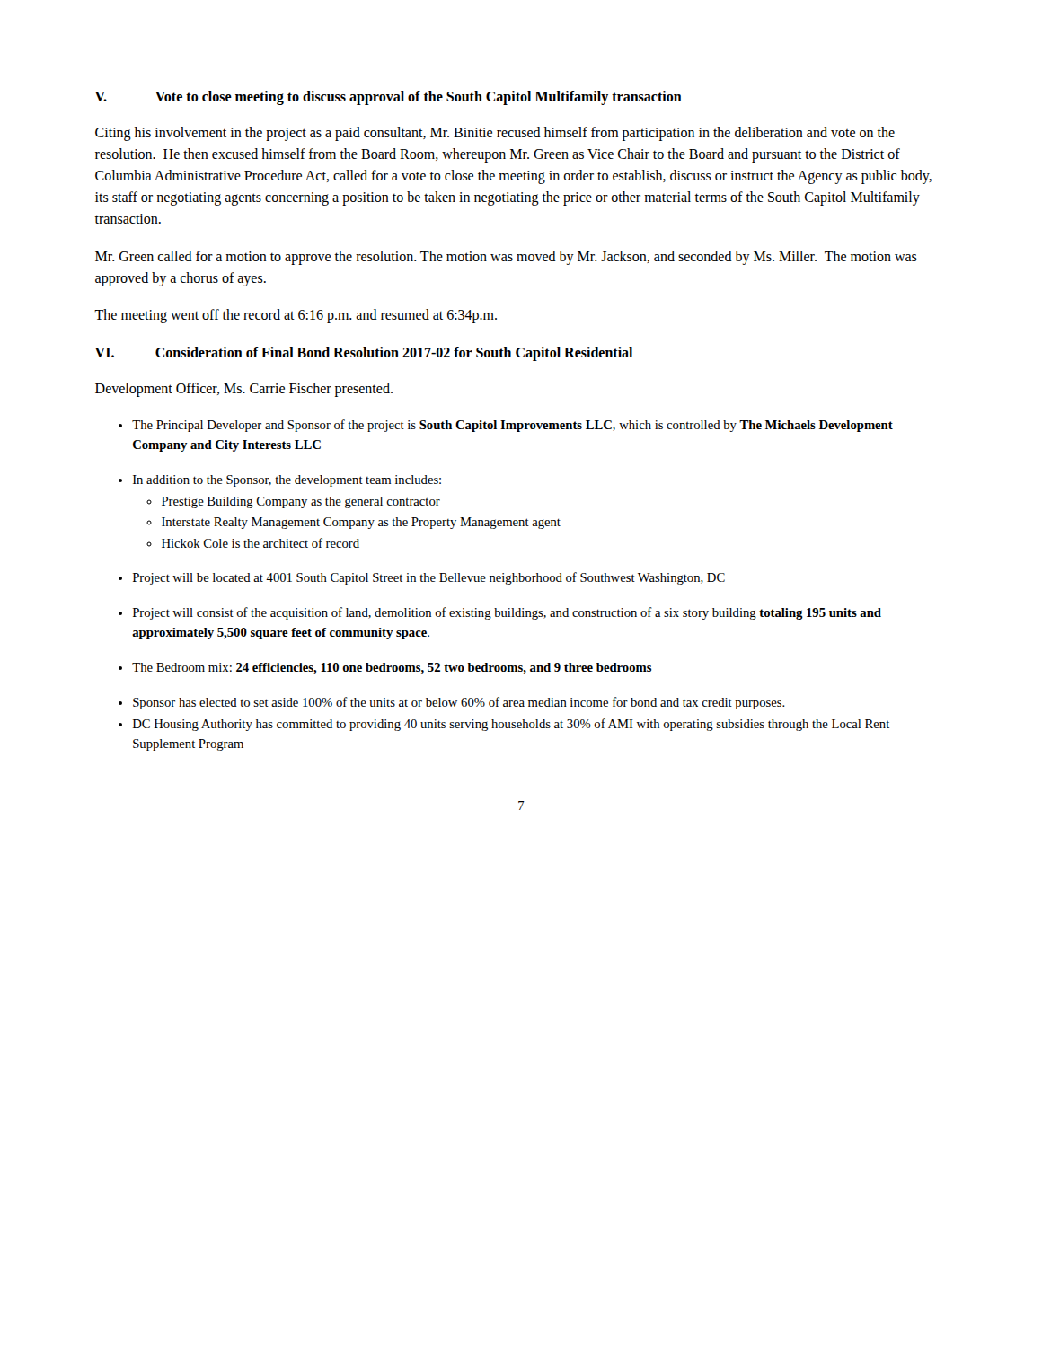V. Vote to close meeting to discuss approval of the South Capitol Multifamily transaction
Citing his involvement in the project as a paid consultant, Mr. Binitie recused himself from participation in the deliberation and vote on the resolution. He then excused himself from the Board Room, whereupon Mr. Green as Vice Chair to the Board and pursuant to the District of Columbia Administrative Procedure Act, called for a vote to close the meeting in order to establish, discuss or instruct the Agency as public body, its staff or negotiating agents concerning a position to be taken in negotiating the price or other material terms of the South Capitol Multifamily transaction.
Mr. Green called for a motion to approve the resolution. The motion was moved by Mr. Jackson, and seconded by Ms. Miller. The motion was approved by a chorus of ayes.
The meeting went off the record at 6:16 p.m. and resumed at 6:34p.m.
VI. Consideration of Final Bond Resolution 2017-02 for South Capitol Residential
Development Officer, Ms. Carrie Fischer presented.
The Principal Developer and Sponsor of the project is South Capitol Improvements LLC, which is controlled by The Michaels Development Company and City Interests LLC
In addition to the Sponsor, the development team includes:
Prestige Building Company as the general contractor
Interstate Realty Management Company as the Property Management agent
Hickok Cole is the architect of record
Project will be located at 4001 South Capitol Street in the Bellevue neighborhood of Southwest Washington, DC
Project will consist of the acquisition of land, demolition of existing buildings, and construction of a six story building totaling 195 units and approximately 5,500 square feet of community space.
The Bedroom mix: 24 efficiencies, 110 one bedrooms, 52 two bedrooms, and 9 three bedrooms
Sponsor has elected to set aside 100% of the units at or below 60% of area median income for bond and tax credit purposes.
DC Housing Authority has committed to providing 40 units serving households at 30% of AMI with operating subsidies through the Local Rent Supplement Program
7